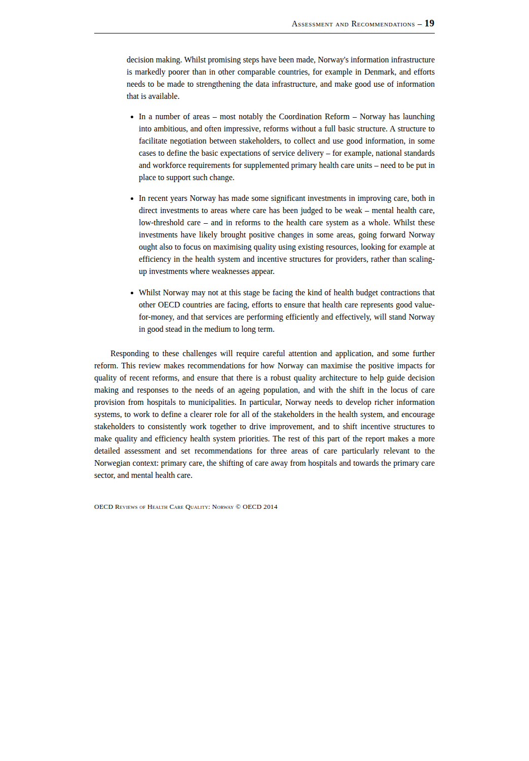Assessment and Recommendations – 19
decision making. Whilst promising steps have been made, Norway's information infrastructure is markedly poorer than in other comparable countries, for example in Denmark, and efforts needs to be made to strengthening the data infrastructure, and make good use of information that is available.
In a number of areas – most notably the Coordination Reform – Norway has launching into ambitious, and often impressive, reforms without a full basic structure. A structure to facilitate negotiation between stakeholders, to collect and use good information, in some cases to define the basic expectations of service delivery – for example, national standards and workforce requirements for supplemented primary health care units – need to be put in place to support such change.
In recent years Norway has made some significant investments in improving care, both in direct investments to areas where care has been judged to be weak – mental health care, low-threshold care – and in reforms to the health care system as a whole. Whilst these investments have likely brought positive changes in some areas, going forward Norway ought also to focus on maximising quality using existing resources, looking for example at efficiency in the health system and incentive structures for providers, rather than scaling-up investments where weaknesses appear.
Whilst Norway may not at this stage be facing the kind of health budget contractions that other OECD countries are facing, efforts to ensure that health care represents good value-for-money, and that services are performing efficiently and effectively, will stand Norway in good stead in the medium to long term.
Responding to these challenges will require careful attention and application, and some further reform. This review makes recommendations for how Norway can maximise the positive impacts for quality of recent reforms, and ensure that there is a robust quality architecture to help guide decision making and responses to the needs of an ageing population, and with the shift in the locus of care provision from hospitals to municipalities. In particular, Norway needs to develop richer information systems, to work to define a clearer role for all of the stakeholders in the health system, and encourage stakeholders to consistently work together to drive improvement, and to shift incentive structures to make quality and efficiency health system priorities. The rest of this part of the report makes a more detailed assessment and set recommendations for three areas of care particularly relevant to the Norwegian context: primary care, the shifting of care away from hospitals and towards the primary care sector, and mental health care.
OECD Reviews of Health Care Quality: Norway © OECD 2014